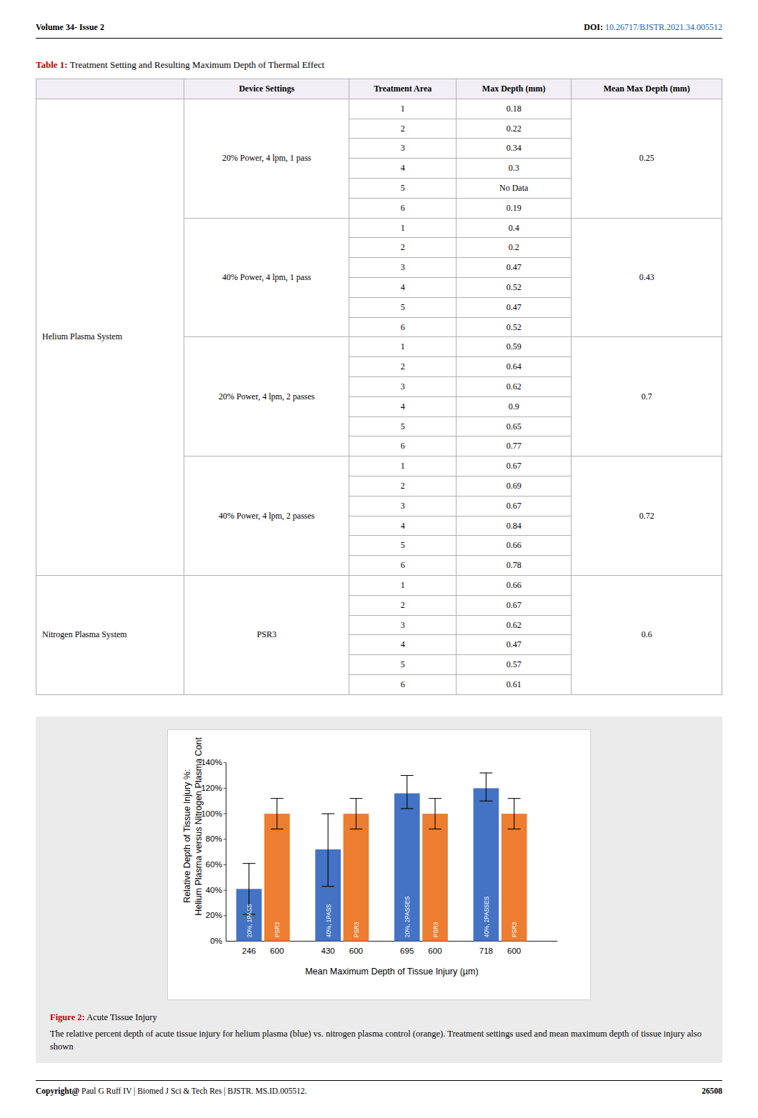Volume 34- Issue 2
DOI: 10.26717/BJSTR.2021.34.005512
Table 1: Treatment Setting and Resulting Maximum Depth of Thermal Effect
| | Device Settings | Treatment Area | Max Depth (mm) | Mean Max Depth (mm) |
| --- | --- | --- | --- | --- |
| Helium Plasma System | 20% Power, 4 lpm, 1 pass | 1 | 0.18 | 0.25 |
| 2 | 0.22 |
| 3 | 0.34 |
| 4 | 0.3 |
| 5 | No Data |
| 6 | 0.19 |
| 40% Power, 4 lpm, 1 pass | 1 | 0.4 | 0.43 |
| 2 | 0.2 |
| 3 | 0.47 |
| 4 | 0.52 |
| 5 | 0.47 |
| 6 | 0.52 |
| 20% Power, 4 lpm, 2 passes | 1 | 0.59 | 0.7 |
| 2 | 0.64 |
| 3 | 0.62 |
| 4 | 0.9 |
| 5 | 0.65 |
| 6 | 0.77 |
| 40% Power, 4 lpm, 2 passes | 1 | 0.67 | 0.72 |
| 2 | 0.69 |
| 3 | 0.67 |
| 4 | 0.84 |
| 5 | 0.66 |
| 6 | 0.78 |
| Nitrogen Plasma System | PSR3 | 1 | 0.66 | 0.6 |
| 2 | 0.67 |
| 3 | 0.62 |
| 4 | 0.47 |
| 5 | 0.57 |
| 6 | 0.61 |
Relative Depth of Tissue Injury %: Helium Plasma versus Nitrogen Plasma Control 140% 120% 100% 80% 60% 40% 20% 0% 20%, 1PASS PSR3 40%, 1PASS PSR3 20%, 2PASSES PSR3 40%, 2PASSES PSR3 246 600 430 600 695 600 718 600 Mean Maximum Depth of Tissue Injury (µm)
Figure 2: Acute Tissue Injury
The relative percent depth of acute tissue injury for helium plasma (blue) vs. nitrogen plasma control (orange). Treatment settings used and mean maximum depth of tissue injury also shown
Copyright@ Paul G Ruff IV | Biomed J Sci & Tech Res | BJSTR. MS.ID.005512.
26508